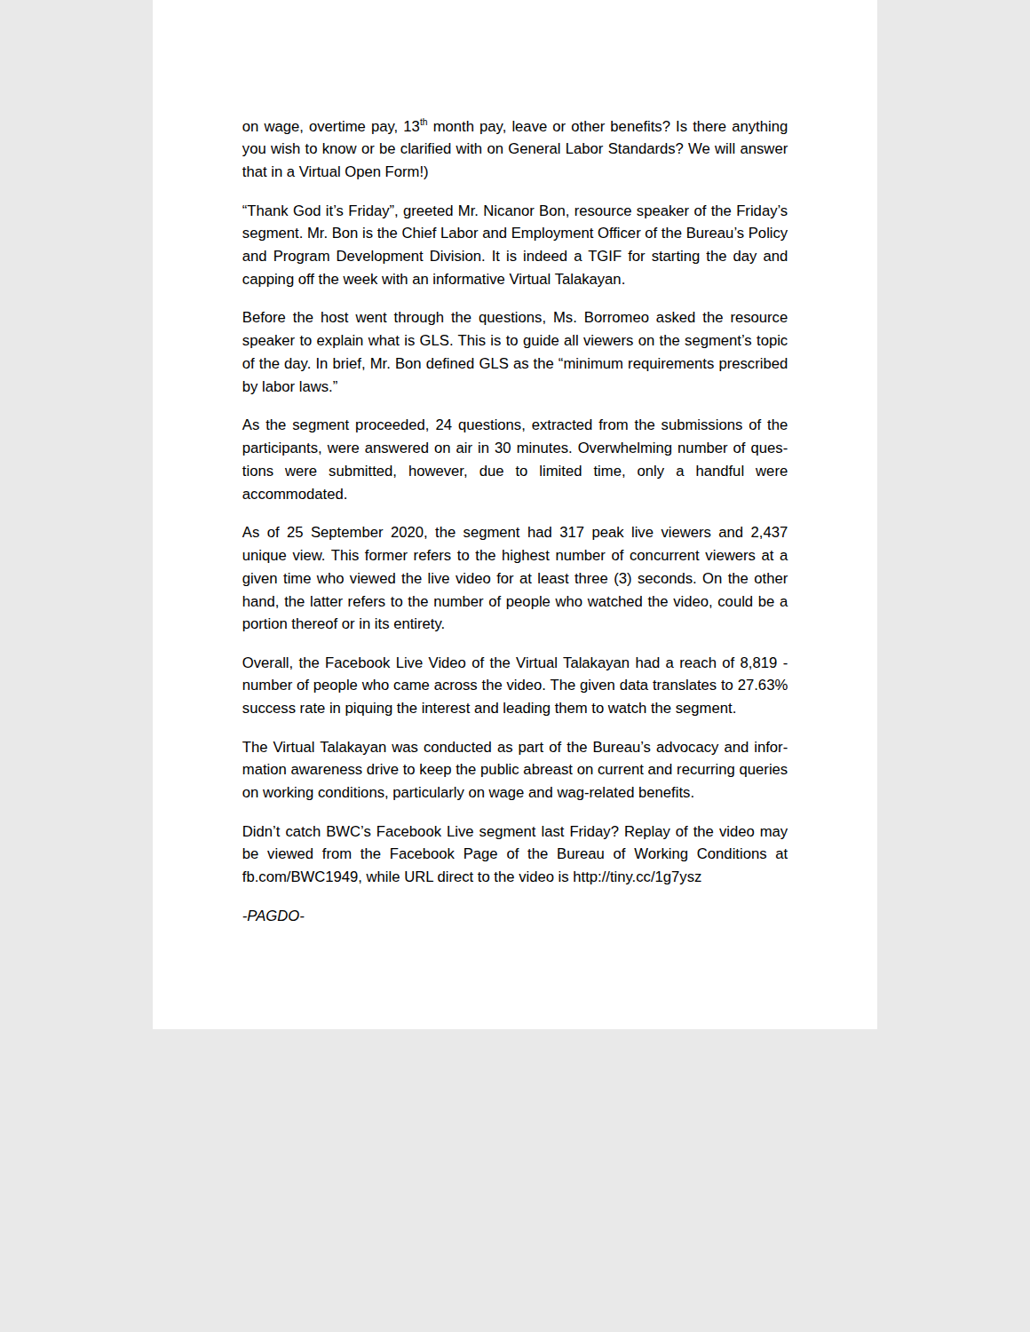on wage, overtime pay, 13th month pay, leave or other benefits? Is there anything you wish to know or be clarified with on General Labor Standards? We will answer that in a Virtual Open Form!)
“Thank God it’s Friday”, greeted Mr. Nicanor Bon, resource speaker of the Friday’s segment. Mr. Bon is the Chief Labor and Employment Officer of the Bureau’s Policy and Program Development Division. It is indeed a TGIF for starting the day and capping off the week with an informative Virtual Talakayan.
Before the host went through the questions, Ms. Borromeo asked the resource speaker to explain what is GLS. This is to guide all viewers on the segment’s topic of the day. In brief, Mr. Bon defined GLS as the “minimum requirements prescribed by labor laws.”
As the segment proceeded, 24 questions, extracted from the submissions of the participants, were answered on air in 30 minutes. Overwhelming number of questions were submitted, however, due to limited time, only a handful were accommodated.
As of 25 September 2020, the segment had 317 peak live viewers and 2,437 unique view. This former refers to the highest number of concurrent viewers at a given time who viewed the live video for at least three (3) seconds. On the other hand, the latter refers to the number of people who watched the video, could be a portion thereof or in its entirety.
Overall, the Facebook Live Video of the Virtual Talakayan had a reach of 8,819 - number of people who came across the video. The given data translates to 27.63% success rate in piquing the interest and leading them to watch the segment.
The Virtual Talakayan was conducted as part of the Bureau’s advocacy and information awareness drive to keep the public abreast on current and recurring queries on working conditions, particularly on wage and wag-related benefits.
Didn’t catch BWC’s Facebook Live segment last Friday? Replay of the video may be viewed from the Facebook Page of the Bureau of Working Conditions at fb.com/BWC1949, while URL direct to the video is http://tiny.cc/1g7ysz
-PAGDO-